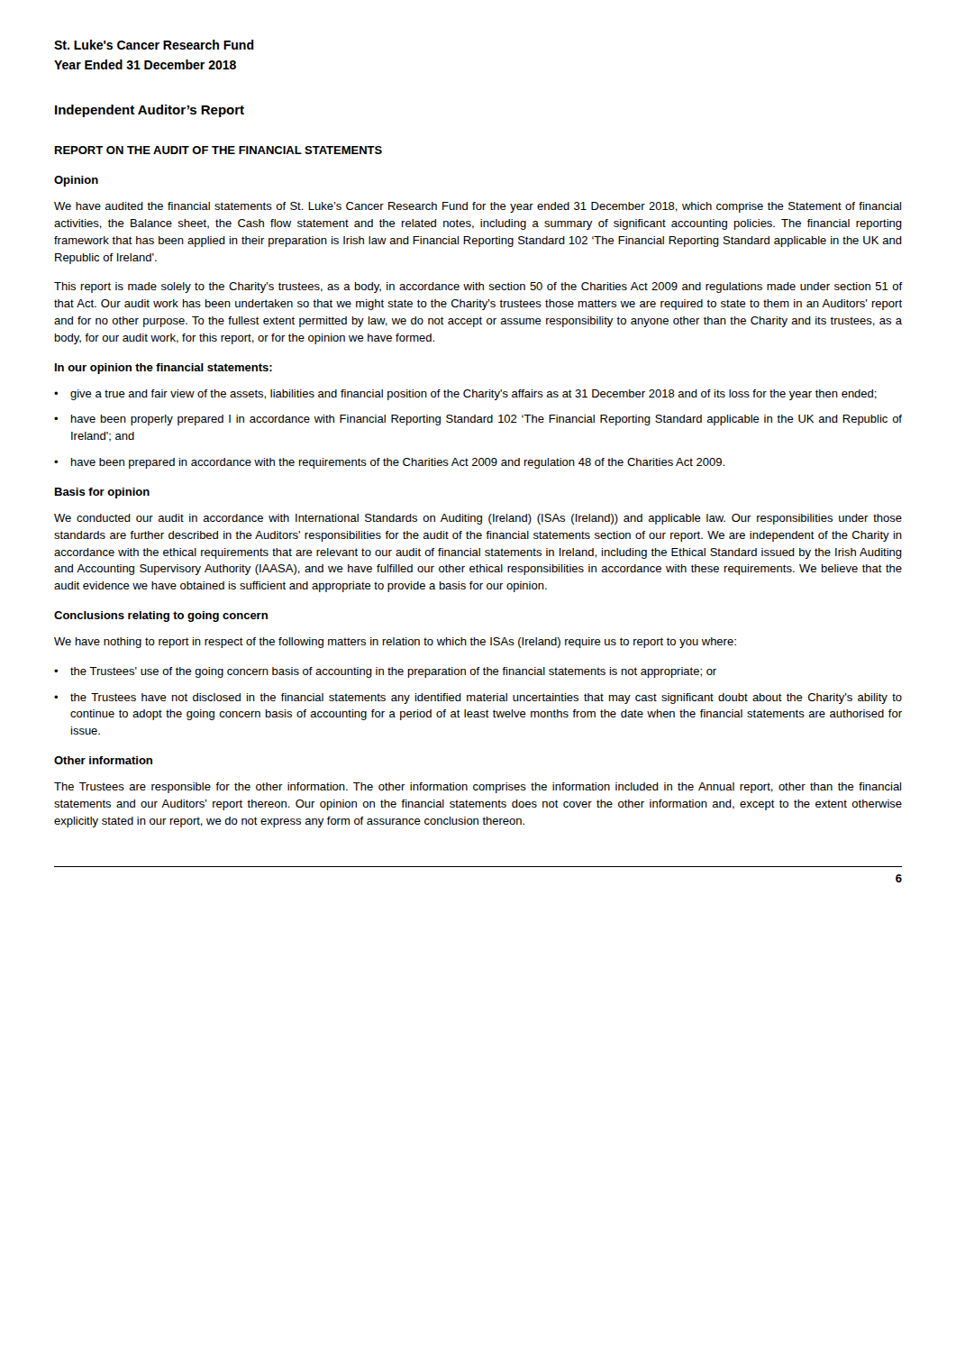St. Luke's Cancer Research Fund
Year Ended 31 December 2018
Independent Auditor’s Report
REPORT ON THE AUDIT OF THE FINANCIAL STATEMENTS
Opinion
We have audited the financial statements of St. Luke’s Cancer Research Fund for the year ended 31 December 2018, which comprise the Statement of financial activities, the Balance sheet, the Cash flow statement and the related notes, including a summary of significant accounting policies. The financial reporting framework that has been applied in their preparation is Irish law and Financial Reporting Standard 102 ‘The Financial Reporting Standard applicable in the UK and Republic of Ireland'.
This report is made solely to the Charity's trustees, as a body, in accordance with section 50 of the Charities Act 2009 and regulations made under section 51 of that Act. Our audit work has been undertaken so that we might state to the Charity's trustees those matters we are required to state to them in an Auditors' report and for no other purpose. To the fullest extent permitted by law, we do not accept or assume responsibility to anyone other than the Charity and its trustees, as a body, for our audit work, for this report, or for the opinion we have formed.
In our opinion the financial statements:
give a true and fair view of the assets, liabilities and financial position of the Charity's affairs as at 31 December 2018 and of its loss for the year then ended;
have been properly prepared I in accordance with Financial Reporting Standard 102 ‘The Financial Reporting Standard applicable in the UK and Republic of Ireland'; and
have been prepared in accordance with the requirements of the Charities Act 2009 and regulation 48 of the Charities Act 2009.
Basis for opinion
We conducted our audit in accordance with International Standards on Auditing (Ireland) (ISAs (Ireland)) and applicable law. Our responsibilities under those standards are further described in the Auditors' responsibilities for the audit of the financial statements section of our report. We are independent of the Charity in accordance with the ethical requirements that are relevant to our audit of financial statements in Ireland, including the Ethical Standard issued by the Irish Auditing and Accounting Supervisory Authority (IAASA), and we have fulfilled our other ethical responsibilities in accordance with these requirements. We believe that the audit evidence we have obtained is sufficient and appropriate to provide a basis for our opinion.
Conclusions relating to going concern
We have nothing to report in respect of the following matters in relation to which the ISAs (Ireland) require us to report to you where:
the Trustees' use of the going concern basis of accounting in the preparation of the financial statements is not appropriate; or
the Trustees have not disclosed in the financial statements any identified material uncertainties that may cast significant doubt about the Charity's ability to continue to adopt the going concern basis of accounting for a period of at least twelve months from the date when the financial statements are authorised for issue.
Other information
The Trustees are responsible for the other information. The other information comprises the information included in the Annual report, other than the financial statements and our Auditors' report thereon. Our opinion on the financial statements does not cover the other information and, except to the extent otherwise explicitly stated in our report, we do not express any form of assurance conclusion thereon.
6